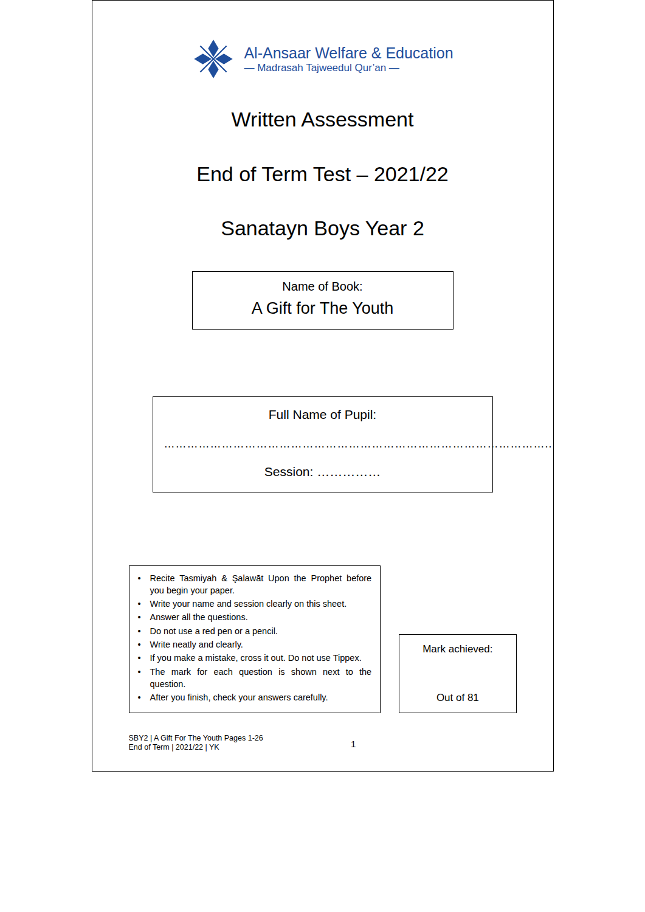Al-Ansaar Welfare & Education
— Madrasah Tajweedul Qur’an —
Written Assessment
End of Term Test – 2021/22
Sanatayn Boys Year 2
Name of Book:
A Gift for The Youth
Full Name of Pupil:
………………………………………………………………………………………..
Session: ……………
Recite Tasmiyah & Şalawāt Upon the Prophet before you begin your paper.
Write your name and session clearly on this sheet.
Answer all the questions.
Do not use a red pen or a pencil.
Write neatly and clearly.
If you make a mistake, cross it out. Do not use Tippex.
The mark for each question is shown next to the question.
After you finish, check your answers carefully.
Mark achieved:
Out of 81
SBY2 | A Gift For The Youth Pages 1-26
End of Term | 2021/22 | YK
1